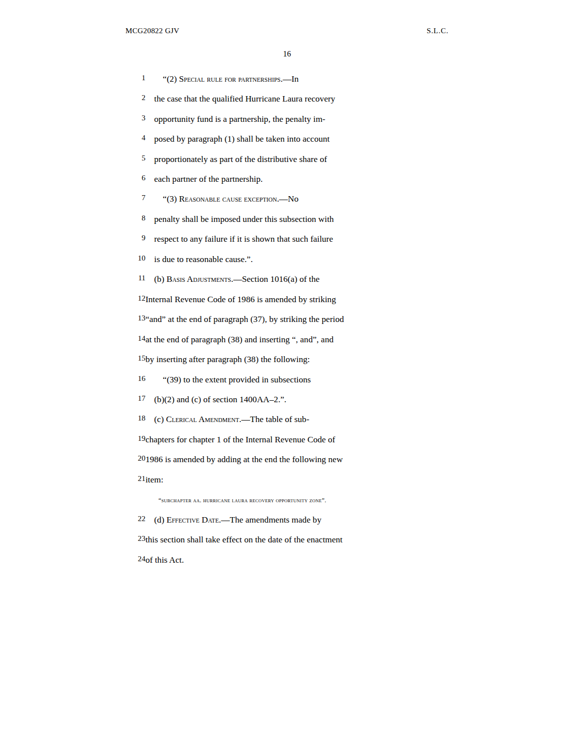MCG20822 GJV
S.L.C.
16
| 1 | “(2) Special rule for partnerships. —In |
| 2 | the case that the qualified Hurricane Laura recovery |
| 3 | opportunity fund is a partnership, the penalty im- |
| 4 | posed by paragraph (1) shall be taken into account |
| 5 | proportionately as part of the distributive share of |
| 6 | each partner of the partnership. |
| 7 | “(3) Reasonable cause exception. —No |
| 8 | penalty shall be imposed under this subsection with |
| 9 | respect to any failure if it is shown that such failure |
| 10 | is due to reasonable cause.”. |
| 11 | (b) Basis Adjustments. —Section 1016(a) of the |
| 12 | Internal Revenue Code of 1986 is amended by striking |
| 13 | “and” at the end of paragraph (37), by striking the period |
| 14 | at the end of paragraph (38) and inserting “, and”, and |
| 15 | by inserting after paragraph (38) the following: |
| 16 | “(39) to the extent provided in subsections |
| 17 | (b)(2) and (c) of section 1400AA–2.”. |
| 18 | (c) Clerical Amendment. —The table of sub- |
| 19 | chapters for chapter 1 of the Internal Revenue Code of |
| 20 | 1986 is amended by adding at the end the following new |
| 21 | item: |
| | “subchapter aa. hurricane laura recovery opportunity zone”. |
| 22 | (d) Effective Date. —The amendments made by |
| 23 | this section shall take effect on the date of the enactment |
| 24 | of this Act. |